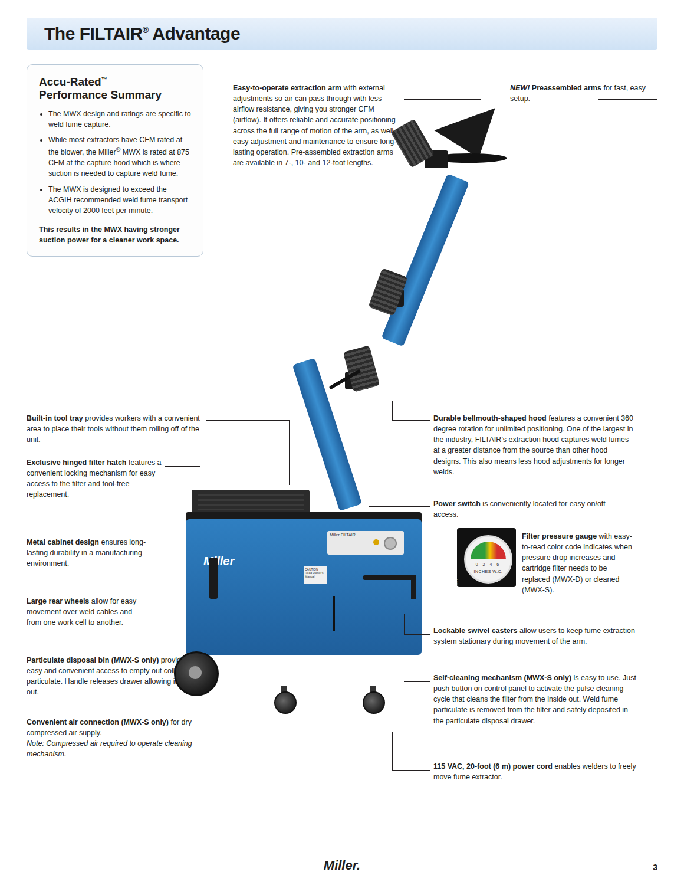The FILTAIR® Advantage
Accu-Rated™
Performance Summary
The MWX design and ratings are specific to weld fume capture.
While most extractors have CFM rated at the blower, the Miller® MWX is rated at 875 CFM at the capture hood which is where suction is needed to capture weld fume.
The MWX is designed to exceed the ACGIH recommended weld fume transport velocity of 2000 feet per minute.
This results in the MWX having stronger suction power for a cleaner work space.
Easy-to-operate extraction arm with external adjustments so air can pass through with less airflow resistance, giving you stronger CFM (airflow). It offers reliable and accurate positioning across the full range of motion of the arm, as well as easy adjustment and maintenance to ensure long-lasting operation. Pre-assembled extraction arms are available in 7-, 10- and 12-foot lengths.
NEW! Preassembled arms for fast, easy setup.
Built-in tool tray provides workers with a convenient area to place their tools without them rolling off of the unit.
Exclusive hinged filter hatch features a convenient locking mechanism for easy access to the filter and tool-free replacement.
Metal cabinet design ensures long-lasting durability in a manufacturing environment.
Large rear wheels allow for easy movement over weld cables and from one work cell to another.
Particulate disposal bin (MWX-S only) provides easy and convenient access to empty out collected particulate. Handle releases drawer allowing it to slide out.
Convenient air connection (MWX-S only) for dry compressed air supply.
Note: Compressed air required to operate cleaning mechanism.
Durable bellmouth-shaped hood features a convenient 360 degree rotation for unlimited positioning. One of the largest in the industry, FILTAIR’s extraction hood captures weld fumes at a greater distance from the source than other hood designs. This also means less hood adjustments for longer welds.
Power switch is conveniently located for easy on/off access.
0 2 4 6
INCHES W.C.
ENT
Filter pressure gauge with easy-to-read color code indicates when pressure drop increases and cartridge filter needs to be replaced (MWX-D) or cleaned (MWX-S).
Lockable swivel casters allow users to keep fume extraction system stationary during movement of the arm.
Self-cleaning mechanism (MWX-S only) is easy to use. Just push button on control panel to activate the pulse cleaning cycle that cleans the filter from the inside out. Weld fume particulate is removed from the filter and safely deposited in the particulate disposal drawer.
115 VAC, 20-foot (6 m) power cord enables welders to freely move fume extractor.
Miller
Miller
Miller FILTAIR
CAUTION
Read Owner's
Manual
Miller.
3